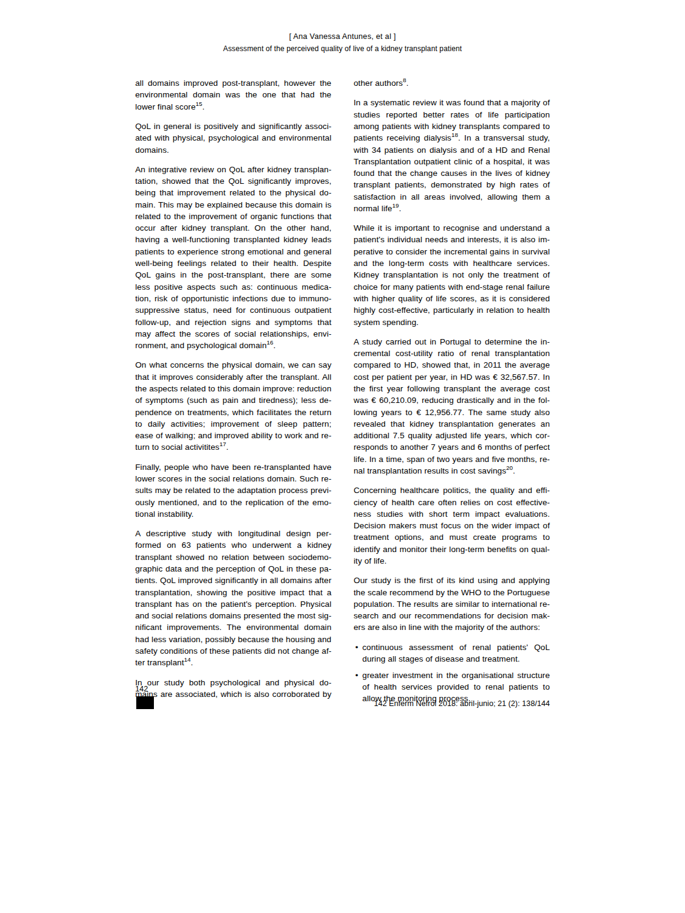[ Ana Vanessa Antunes, et al ]
Assessment of the perceived quality of live of a kidney transplant patient
all domains improved post-transplant, however the environmental domain was the one that had the lower final score15.
QoL in general is positively and significantly associated with physical, psychological and environmental domains.
An integrative review on QoL after kidney transplantation, showed that the QoL significantly improves, being that improvement related to the physical domain. This may be explained because this domain is related to the improvement of organic functions that occur after kidney transplant. On the other hand, having a well-functioning transplanted kidney leads patients to experience strong emotional and general well-being feelings related to their health. Despite QoL gains in the post-transplant, there are some less positive aspects such as: continuous medication, risk of opportunistic infections due to immunosuppressive status, need for continuous outpatient follow-up, and rejection signs and symptoms that may affect the scores of social relationships, environment, and psychological domain16.
On what concerns the physical domain, we can say that it improves considerably after the transplant. All the aspects related to this domain improve: reduction of symptoms (such as pain and tiredness); less dependence on treatments, which facilitates the return to daily activities; improvement of sleep pattern; ease of walking; and improved ability to work and return to social activitites17.
Finally, people who have been re-transplanted have lower scores in the social relations domain. Such results may be related to the adaptation process previously mentioned, and to the replication of the emotional instability.
A descriptive study with longitudinal design performed on 63 patients who underwent a kidney transplant showed no relation between sociodemographic data and the perception of QoL in these patients. QoL improved significantly in all domains after transplantation, showing the positive impact that a transplant has on the patient's perception. Physical and social relations domains presented the most significant improvements. The environmental domain had less variation, possibly because the housing and safety conditions of these patients did not change after transplant14.
In our study both psychological and physical domains are associated, which is also corroborated by other authors8.
In a systematic review it was found that a majority of studies reported better rates of life participation among patients with kidney transplants compared to patients receiving dialysis18. In a transversal study, with 34 patients on dialysis and of a HD and Renal Transplantation outpatient clinic of a hospital, it was found that the change causes in the lives of kidney transplant patients, demonstrated by high rates of satisfaction in all areas involved, allowing them a normal life19.
While it is important to recognise and understand a patient's individual needs and interests, it is also imperative to consider the incremental gains in survival and the long-term costs with healthcare services. Kidney transplantation is not only the treatment of choice for many patients with end-stage renal failure with higher quality of life scores, as it is considered highly cost-effective, particularly in relation to health system spending.
A study carried out in Portugal to determine the incremental cost-utility ratio of renal transplantation compared to HD, showed that, in 2011 the average cost per patient per year, in HD was € 32,567.57. In the first year following transplant the average cost was € 60,210.09, reducing drastically and in the following years to € 12,956.77. The same study also revealed that kidney transplantation generates an additional 7.5 quality adjusted life years, which corresponds to another 7 years and 6 months of perfect life. In a time, span of two years and five months, renal transplantation results in cost savings20.
Concerning healthcare politics, the quality and efficiency of health care often relies on cost effectiveness studies with short term impact evaluations. Decision makers must focus on the wider impact of treatment options, and must create programs to identify and monitor their long-term benefits on quality of life.
Our study is the first of its kind using and applying the scale recommend by the WHO to the Portuguese population. The results are similar to international research and our recommendations for decision makers are also in line with the majority of the authors:
continuous assessment of renal patients' QoL during all stages of disease and treatment.
greater investment in the organisational structure of health services provided to renal patients to allow the monitoring process.
142
142 Enferm Nefrol 2018: abril-junio; 21 (2): 138/144